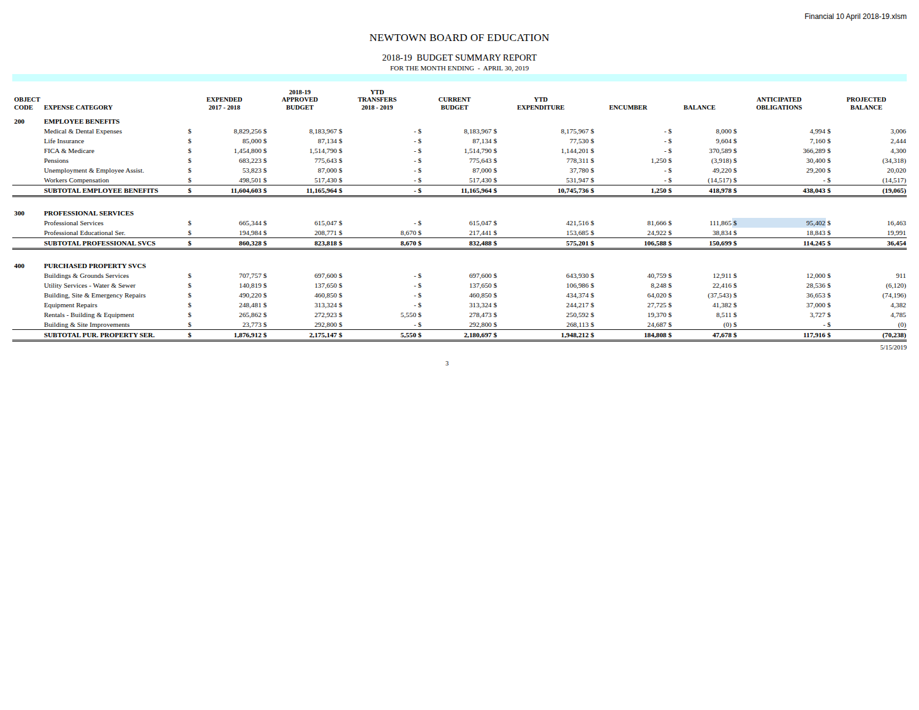Financial 10 April 2018-19.xlsm
NEWTOWN BOARD OF EDUCATION
2018-19 BUDGET SUMMARY REPORT
FOR THE MONTH ENDING - APRIL 30, 2019
| OBJECT CODE | EXPENSE CATEGORY | EXPENDED 2017 - 2018 | 2018-19 APPROVED BUDGET | YTD TRANSFERS 2018 - 2019 | CURRENT BUDGET | YTD EXPENDITURE | ENCUMBER | BALANCE | ANTICIPATED OBLIGATIONS | PROJECTED BALANCE |
| --- | --- | --- | --- | --- | --- | --- | --- | --- | --- | --- |
| 200 | EMPLOYEE BENEFITS | |
| | Medical & Dental Expenses | $ | 8,829,256 | $ | 8,183,967 | $ | - | $ | 8,183,967 | $ | 8,175,967 | $ | - | $ | 8,000 | $ | 4,994 | $ | 3,006 |
| | Life Insurance | $ | 85,000 | $ | 87,134 | $ | - | $ | 87,134 | $ | 77,530 | $ | - | $ | 9,604 | $ | 7,160 | $ | 2,444 |
| | FICA & Medicare | $ | 1,454,800 | $ | 1,514,790 | $ | - | $ | 1,514,790 | $ | 1,144,201 | $ | - | $ | 370,589 | $ | 366,289 | $ | 4,300 |
| | Pensions | $ | 683,223 | $ | 775,643 | $ | - | $ | 775,643 | $ | 778,311 | $ | 1,250 | $ | (3,918) | $ | 30,400 | $ | (34,318) |
| | Unemployment & Employee Assist. | $ | 53,823 | $ | 87,000 | $ | - | $ | 87,000 | $ | 37,780 | $ | - | $ | 49,220 | $ | 29,200 | $ | 20,020 |
| | Workers Compensation | $ | 498,501 | $ | 517,430 | $ | - | $ | 517,430 | $ | 531,947 | $ | - | $ | (14,517) | $ | - | $ | (14,517) |
| | SUBTOTAL EMPLOYEE BENEFITS | $ | 11,604,603 | $ | 11,165,964 | $ | - | $ | 11,165,964 | $ | 10,745,736 | $ | 1,250 | $ | 418,978 | $ | 438,043 | $ | (19,065) |
| 300 | PROFESSIONAL SERVICES | |
| | Professional Services | $ | 665,344 | $ | 615,047 | $ | - | $ | 615,047 | $ | 421,516 | $ | 81,666 | $ | 111,865 | $ | 95,402 | $ | 16,463 |
| | Professional Educational Ser. | $ | 194,984 | $ | 208,771 | $ | 8,670 | $ | 217,441 | $ | 153,685 | $ | 24,922 | $ | 38,834 | $ | 18,843 | $ | 19,991 |
| | SUBTOTAL PROFESSIONAL SVCS | $ | 860,328 | $ | 823,818 | $ | 8,670 | $ | 832,488 | $ | 575,201 | $ | 106,588 | $ | 150,699 | $ | 114,245 | $ | 36,454 |
| 400 | PURCHASED PROPERTY SVCS | |
| | Buildings & Grounds Services | $ | 707,757 | $ | 697,600 | $ | - | $ | 697,600 | $ | 643,930 | $ | 40,759 | $ | 12,911 | $ | 12,000 | $ | 911 |
| | Utility Services - Water & Sewer | $ | 140,819 | $ | 137,650 | $ | - | $ | 137,650 | $ | 106,986 | $ | 8,248 | $ | 22,416 | $ | 28,536 | $ | (6,120) |
| | Building, Site & Emergency Repairs | $ | 490,220 | $ | 460,850 | $ | - | $ | 460,850 | $ | 434,374 | $ | 64,020 | $ | (37,543) | $ | 36,653 | $ | (74,196) |
| | Equipment Repairs | $ | 248,481 | $ | 313,324 | $ | - | $ | 313,324 | $ | 244,217 | $ | 27,725 | $ | 41,382 | $ | 37,000 | $ | 4,382 |
| | Rentals - Building & Equipment | $ | 265,862 | $ | 272,923 | $ | 5,550 | $ | 278,473 | $ | 250,592 | $ | 19,370 | $ | 8,511 | $ | 3,727 | $ | 4,785 |
| | Building & Site Improvements | $ | 23,773 | $ | 292,800 | $ | - | $ | 292,800 | $ | 268,113 | $ | 24,687 | $ | (0) | $ | - | $ | (0) |
| | SUBTOTAL PUR. PROPERTY SER. | $ | 1,876,912 | $ | 2,175,147 | $ | 5,550 | $ | 2,180,697 | $ | 1,948,212 | $ | 184,808 | $ | 47,678 | $ | 117,916 | $ | (70,238) |
3
5/15/2019